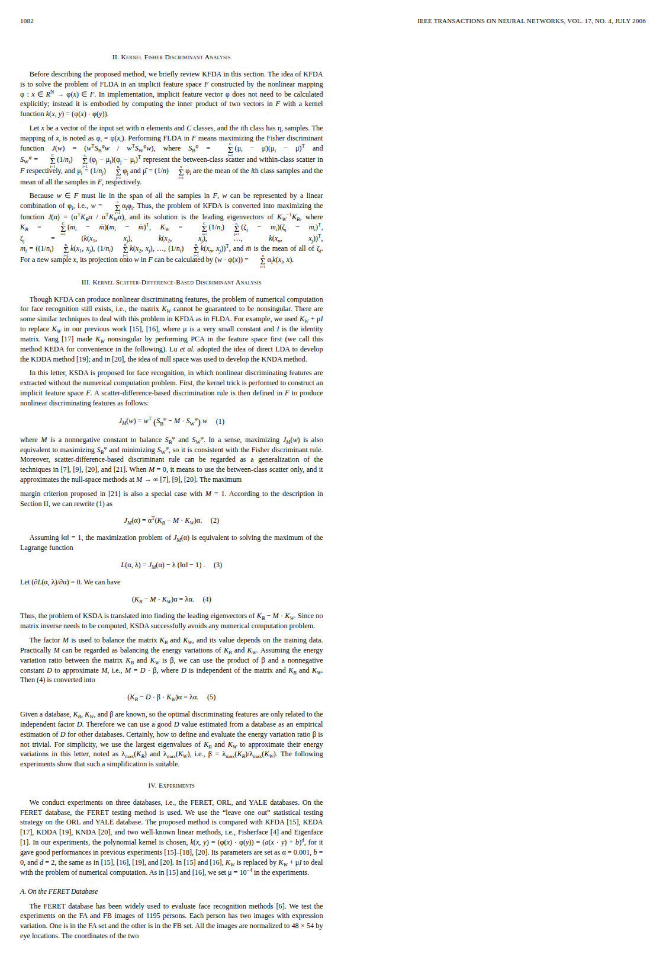1082 IEEE TRANSACTIONS ON NEURAL NETWORKS, VOL. 17, NO. 4, JULY 2006
II. Kernel Fisher Discriminant Analysis
Before describing the proposed method, we briefly review KFDA in this section. The idea of KFDA is to solve the problem of FLDA in an implicit feature space F constructed by the nonlinear mapping φ : x ∈ RN → φ(x) ∈ F. In implementation, implicit feature vector φ does not need to be calculated explicitly; instead it is embodied by computing the inner product of two vectors in F with a kernel function k(x, y) = (φ(x) · φ(y)).
Let x be a vector of the input set with n elements and C classes, and the ith class has ηi samples. The mapping of xi is noted as φi = φ(xi). Performing FLDA in F means maximizing the Fisher discriminant function J(w) = (wTSBφw / wTSWφw), where SBφ = ΣCi=1(μi − μ̄)(μi − μ̄)T and SWφ = ΣCi=1(1/ni)Σni j=1(φj − μi)(φj − μi)T represent the between-class scatter and within-class scatter in F respectively, and μi = (1/nj)Σnj j=1φj and μ̄ = (1/n)Σni=1φi are the mean of the ith class samples and the mean of all the samples in F, respectively.
Because w ∈ F must lie in the span of all the samples in F, w can be represented by a linear combination of φi, i.e., w = Σni=1αiφi. Thus, the problem of KFDA is converted into maximizing the function J(α) = (αTKBα / αTKWα), and its solution is the leading eigenvectors of KW−1KB, where KB = ΣCi=1(mi − m̄)(mi − m̄)T, KW = ΣCi=1(1/ni)Σni j=1(ζj − mi)(ζj − mi)T, ζj = (k(x1, xj), k(x2, xj), …, k(xn, xj))T, mi = ((1/ni)Σni j=1 k(x1, xj), (1/ni)Σni j=1 k(x2, xj), …, (1/ni)Σni j=1 k(xn, xj))T, and m̄ is the mean of all of ζi. For a new sample x, its projection onto w in F can be calculated by (w · φ(x)) = Σni=1αik(xi, x).
III. Kernel Scatter-Difference-Based Discriminant Analysis
Though KFDA can produce nonlinear discriminating features, the problem of numerical computation for face recognition still exists, i.e., the matrix KW cannot be guaranteed to be nonsingular. There are some similar techniques to deal with this problem in KFDA as in FLDA. For example, we used KW + μI to replace KW in our previous work [15], [16], where μ is a very small constant and I is the identity matrix. Yang [17] made KW nonsingular by performing PCA in the feature space first (we call this method KEDA for convenience in the following). Lu et al. adopted the idea of direct LDA to develop the KDDA method [19]; and in [20], the idea of null space was used to develop the KNDA method.
In this letter, KSDA is proposed for face recognition, in which nonlinear discriminating features are extracted without the numerical computation problem. First, the kernel trick is performed to construct an implicit feature space F. A scatter-difference-based discrimination rule is then defined in F to produce nonlinear discriminating features as follows:
JM(w) = wT (SBφ − M · SWφ) w (1)
where M is a nonnegative constant to balance SBφ and SWφ. In a sense, maximizing JM(w) is also equivalent to maximizing SBφ and minimizing SWφ, so it is consistent with the Fisher discriminant rule. Moreover, scatter-difference-based discriminant rule can be regarded as a generalization of the techniques in [7], [9], [20], and [21]. When M = 0, it means to use the between-class scatter only, and it approximates the null-space methods at M → ∞ [7], [9], [20]. The maximum
margin criterion proposed in [21] is also a special case with M = 1. According to the description in Section II, we can rewrite (1) as
JM(α) = αT(KB − M · KW)α. (2)
Assuming ‖α‖ = 1, the maximization problem of JM(α) is equivalent to solving the maximum of the Lagrange function
L(α, λ) = JM(α) − λ (‖α‖ − 1) . (3)
Let (∂L(α, λ)/∂α) = 0. We can have
(KB − M · KW)α = λα. (4)
Thus, the problem of KSDA is translated into finding the leading eigenvectors of KB − M · KW. Since no matrix inverse needs to be computed, KSDA successfully avoids any numerical computation problem.
The factor M is used to balance the matrix KB and KW, and its value depends on the training data. Practically M can be regarded as balancing the energy variations of KB and KW. Assuming the energy variation ratio between the matrix KB and KW is β, we can use the product of β and a nonnegative constant D to approximate M, i.e., M = D · β, where D is independent of the matrix and KB and KW. Then (4) is converted into
(KB − D · β · KW)α = λα. (5)
Given a database, KB, KW, and β are known, so the optimal discriminating features are only related to the independent factor D. Therefore we can use a good D value estimated from a database as an empirical estimation of D for other databases. Certainly, how to define and evaluate the energy variation ratio β is not trivial. For simplicity, we use the largest eigenvalues of KB and KW to approximate their energy variations in this letter, noted as λmax(KB) and λmax(KW), i.e., β = λmax(KB)/λmax(KW). The following experiments show that such a simplification is suitable.
IV. Experiments
We conduct experiments on three databases, i.e., the FERET, ORL, and YALE databases. On the FERET database, the FERET testing method is used. We use the “leave one out” statistical testing strategy on the ORL and YALE database. The proposed method is compared with KFDA [15], KEDA [17], KDDA [19], KNDA [20], and two well-known linear methods, i.e., Fisherface [4] and Eigenface [1]. In our experiments, the polynomial kernel is chosen, k(x, y) = (φ(x) · φ(y)) = (a(x · y) + b)d, for it gave good performances in previous experiments [15]–[18], [20]. Its parameters are set as α = 0.001, b = 0, and d = 2, the same as in [15], [16], [19], and [20]. In [15] and [16], KW is replaced by KW + μI to deal with the problem of numerical computation. As in [15] and [16], we set μ = 10−4 in the experiments.
A. On the FERET Database
The FERET database has been widely used to evaluate face recognition methods [6]. We test the experiments on the FA and FB images of 1195 persons. Each person has two images with expression variation. One is in the FA set and the other is in the FB set. All the images are normalized to 48 × 54 by eye locations. The coordinates of the two